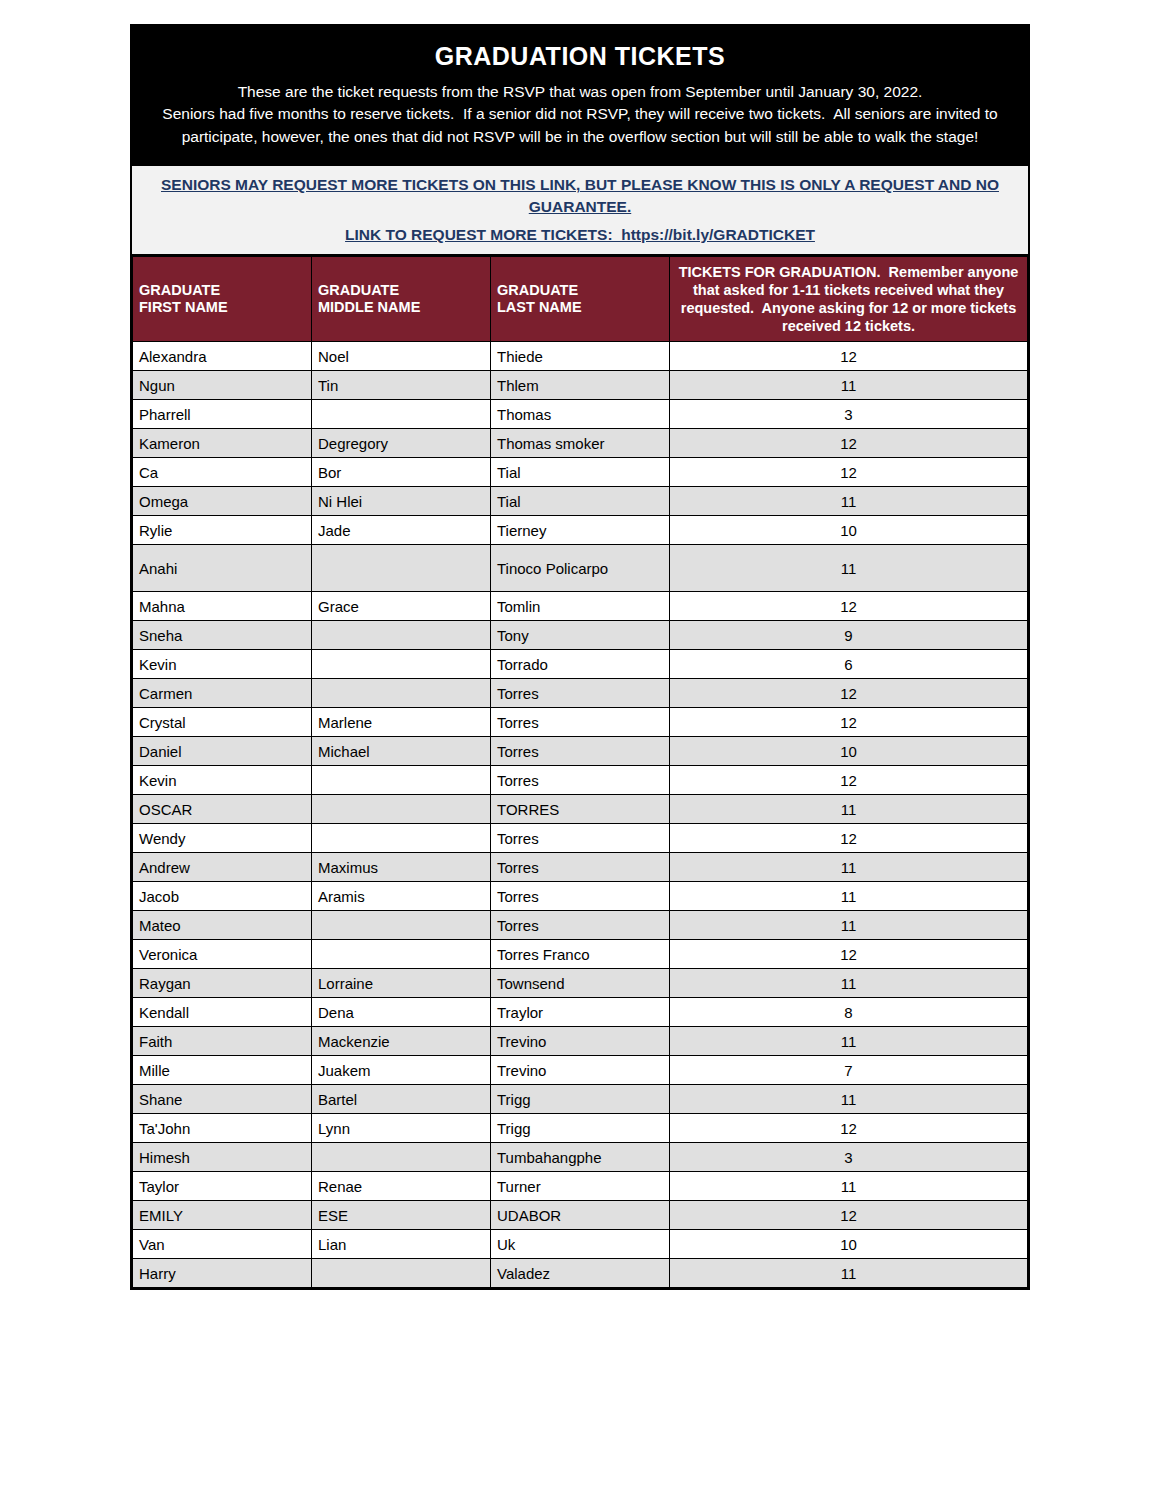GRADUATION TICKETS
These are the ticket requests from the RSVP that was open from September until January 30, 2022.
Seniors had five months to reserve tickets. If a senior did not RSVP, they will receive two tickets. All seniors are invited to participate, however, the ones that did not RSVP will be in the overflow section but will still be able to walk the stage!
SENIORS MAY REQUEST MORE TICKETS ON THIS LINK, BUT PLEASE KNOW THIS IS ONLY A REQUEST AND NO GUARANTEE.
LINK TO REQUEST MORE TICKETS: https://bit.ly/GRADTICKET
| GRADUATE FIRST NAME | GRADUATE MIDDLE NAME | GRADUATE LAST NAME | TICKETS FOR GRADUATION. Remember anyone that asked for 1-11 tickets received what they requested. Anyone asking for 12 or more tickets received 12 tickets. |
| --- | --- | --- | --- |
| Alexandra | Noel | Thiede | 12 |
| Ngun | Tin | Thlem | 11 |
| Pharrell | | Thomas | 3 |
| Kameron | Degregory | Thomas smoker | 12 |
| Ca | Bor | Tial | 12 |
| Omega | Ni Hlei | Tial | 11 |
| Rylie | Jade | Tierney | 10 |
| Anahi | | Tinoco Policarpo | 11 |
| Mahna | Grace | Tomlin | 12 |
| Sneha | | Tony | 9 |
| Kevin | | Torrado | 6 |
| Carmen | | Torres | 12 |
| Crystal | Marlene | Torres | 12 |
| Daniel | Michael | Torres | 10 |
| Kevin | | Torres | 12 |
| OSCAR | | TORRES | 11 |
| Wendy | | Torres | 12 |
| Andrew | Maximus | Torres | 11 |
| Jacob | Aramis | Torres | 11 |
| Mateo | | Torres | 11 |
| Veronica | | Torres Franco | 12 |
| Raygan | Lorraine | Townsend | 11 |
| Kendall | Dena | Traylor | 8 |
| Faith | Mackenzie | Trevino | 11 |
| Mille | Juakem | Trevino | 7 |
| Shane | Bartel | Trigg | 11 |
| Ta'John | Lynn | Trigg | 12 |
| Himesh | | Tumbahangphe | 3 |
| Taylor | Renae | Turner | 11 |
| EMILY | ESE | UDABOR | 12 |
| Van | Lian | Uk | 10 |
| Harry | | Valadez | 11 |